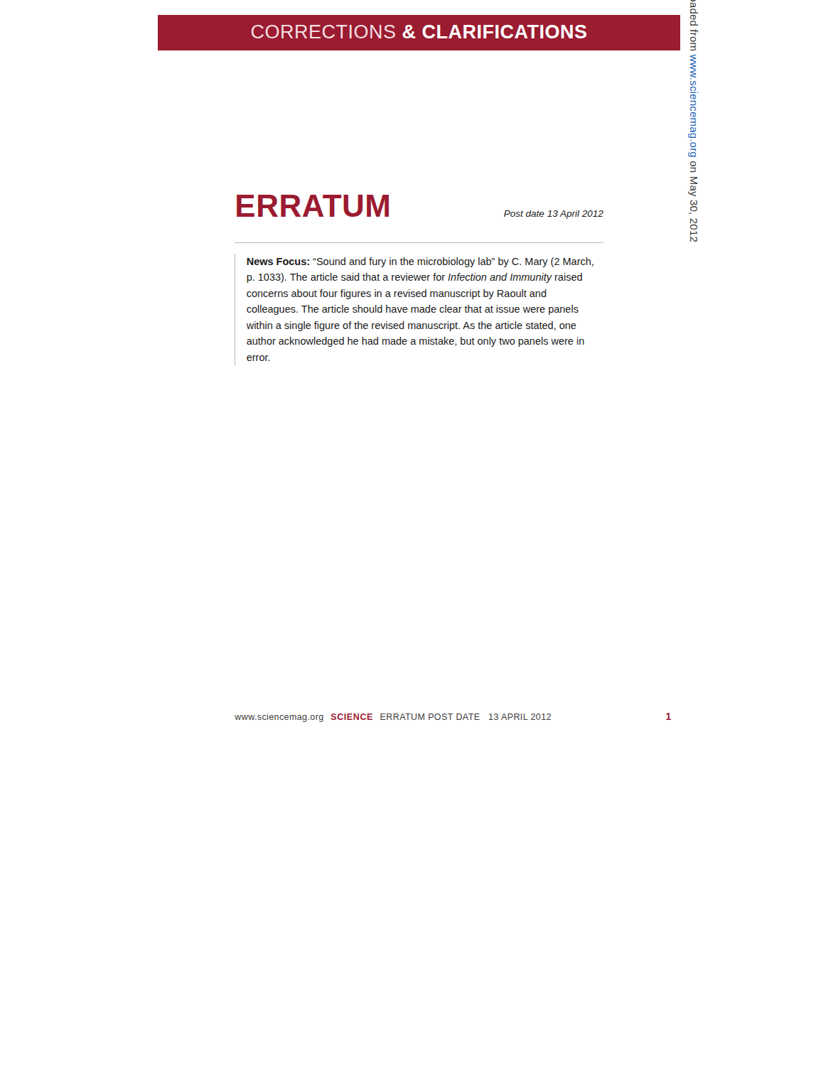CORRECTIONS & CLARIFICATIONS
ERRATUM
Post date 13 April 2012
News Focus: “Sound and fury in the microbiology lab” by C. Mary (2 March, p. 1033). The article said that a reviewer for Infection and Immunity raised concerns about four figures in a revised manuscript by Raoult and colleagues. The article should have made clear that at issue were panels within a single figure of the revised manuscript. As the article stated, one author acknowledged he had made a mistake, but only two panels were in error.
Downloaded from www.sciencemag.org on May 30, 2012
www.sciencemag.org SCIENCE ERRATUM POST DATE 13 APRIL 2012
1